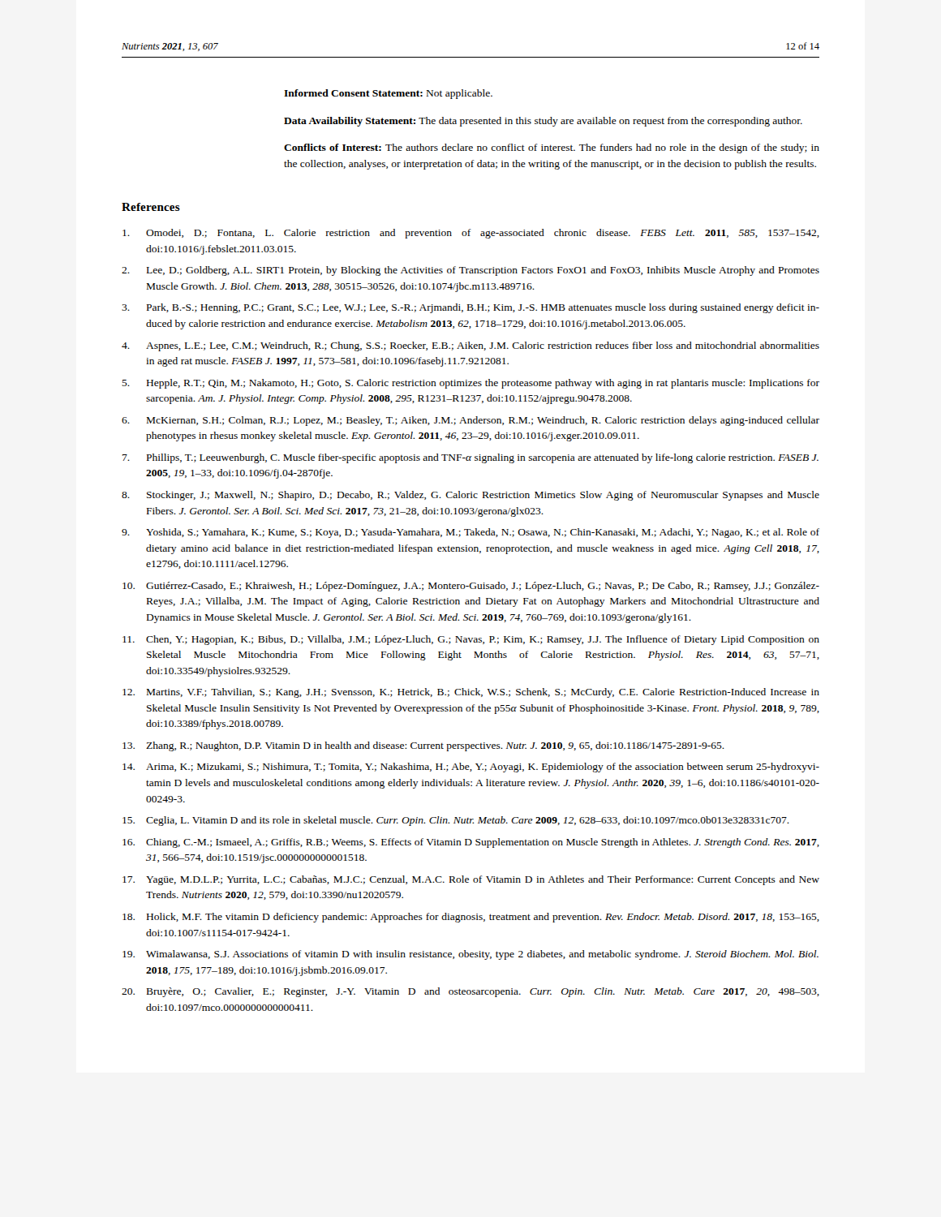Nutrients 2021, 13, 607 12 of 14
Informed Consent Statement: Not applicable.
Data Availability Statement: The data presented in this study are available on request from the corresponding author.
Conflicts of Interest: The authors declare no conflict of interest. The funders had no role in the design of the study; in the collection, analyses, or interpretation of data; in the writing of the manuscript, or in the decision to publish the results.
References
Omodei, D.; Fontana, L. Calorie restriction and prevention of age-associated chronic disease. FEBS Lett. 2011, 585, 1537–1542, doi:10.1016/j.febslet.2011.03.015.
Lee, D.; Goldberg, A.L. SIRT1 Protein, by Blocking the Activities of Transcription Factors FoxO1 and FoxO3, Inhibits Muscle Atrophy and Promotes Muscle Growth. J. Biol. Chem. 2013, 288, 30515–30526, doi:10.1074/jbc.m113.489716.
Park, B.-S.; Henning, P.C.; Grant, S.C.; Lee, W.J.; Lee, S.-R.; Arjmandi, B.H.; Kim, J.-S. HMB attenuates muscle loss during sustained energy deficit induced by calorie restriction and endurance exercise. Metabolism 2013, 62, 1718–1729, doi:10.1016/j.metabol.2013.06.005.
Aspnes, L.E.; Lee, C.M.; Weindruch, R.; Chung, S.S.; Roecker, E.B.; Aiken, J.M. Caloric restriction reduces fiber loss and mitochondrial abnormalities in aged rat muscle. FASEB J. 1997, 11, 573–581, doi:10.1096/fasebj.11.7.9212081.
Hepple, R.T.; Qin, M.; Nakamoto, H.; Goto, S. Caloric restriction optimizes the proteasome pathway with aging in rat plantaris muscle: Implications for sarcopenia. Am. J. Physiol. Integr. Comp. Physiol. 2008, 295, R1231–R1237, doi:10.1152/ajpregu.90478.2008.
McKiernan, S.H.; Colman, R.J.; Lopez, M.; Beasley, T.; Aiken, J.M.; Anderson, R.M.; Weindruch, R. Caloric restriction delays aging-induced cellular phenotypes in rhesus monkey skeletal muscle. Exp. Gerontol. 2011, 46, 23–29, doi:10.1016/j.exger.2010.09.011.
Phillips, T.; Leeuwenburgh, C. Muscle fiber-specific apoptosis and TNF-α signaling in sarcopenia are attenuated by life-long calorie restriction. FASEB J. 2005, 19, 1–33, doi:10.1096/fj.04-2870fje.
Stockinger, J.; Maxwell, N.; Shapiro, D.; Decabo, R.; Valdez, G. Caloric Restriction Mimetics Slow Aging of Neuromuscular Synapses and Muscle Fibers. J. Gerontol. Ser. A Boil. Sci. Med Sci. 2017, 73, 21–28, doi:10.1093/gerona/glx023.
Yoshida, S.; Yamahara, K.; Kume, S.; Koya, D.; Yasuda-Yamahara, M.; Takeda, N.; Osawa, N.; Chin-Kanasaki, M.; Adachi, Y.; Nagao, K.; et al. Role of dietary amino acid balance in diet restriction-mediated lifespan extension, renoprotection, and muscle weakness in aged mice. Aging Cell 2018, 17, e12796, doi:10.1111/acel.12796.
Gutiérrez-Casado, E.; Khraiwesh, H.; López-Domínguez, J.A.; Montero-Guisado, J.; López-Lluch, G.; Navas, P.; De Cabo, R.; Ramsey, J.J.; González-Reyes, J.A.; Villalba, J.M. The Impact of Aging, Calorie Restriction and Dietary Fat on Autophagy Markers and Mitochondrial Ultrastructure and Dynamics in Mouse Skeletal Muscle. J. Gerontol. Ser. A Biol. Sci. Med. Sci. 2019, 74, 760–769, doi:10.1093/gerona/gly161.
Chen, Y.; Hagopian, K.; Bibus, D.; Villalba, J.M.; López-Lluch, G.; Navas, P.; Kim, K.; Ramsey, J.J. The Influence of Dietary Lipid Composition on Skeletal Muscle Mitochondria From Mice Following Eight Months of Calorie Restriction. Physiol. Res. 2014, 63, 57–71, doi:10.33549/physiolres.932529.
Martins, V.F.; Tahvilian, S.; Kang, J.H.; Svensson, K.; Hetrick, B.; Chick, W.S.; Schenk, S.; McCurdy, C.E. Calorie Restriction-Induced Increase in Skeletal Muscle Insulin Sensitivity Is Not Prevented by Overexpression of the p55α Subunit of Phosphoinositide 3-Kinase. Front. Physiol. 2018, 9, 789, doi:10.3389/fphys.2018.00789.
Zhang, R.; Naughton, D.P. Vitamin D in health and disease: Current perspectives. Nutr. J. 2010, 9, 65, doi:10.1186/1475-2891-9-65.
Arima, K.; Mizukami, S.; Nishimura, T.; Tomita, Y.; Nakashima, H.; Abe, Y.; Aoyagi, K. Epidemiology of the association between serum 25-hydroxyvitamin D levels and musculoskeletal conditions among elderly individuals: A literature review. J. Physiol. Anthr. 2020, 39, 1–6, doi:10.1186/s40101-020-00249-3.
Ceglia, L. Vitamin D and its role in skeletal muscle. Curr. Opin. Clin. Nutr. Metab. Care 2009, 12, 628–633, doi:10.1097/mco.0b013e328331c707.
Chiang, C.-M.; Ismaeel, A.; Griffis, R.B.; Weems, S. Effects of Vitamin D Supplementation on Muscle Strength in Athletes. J. Strength Cond. Res. 2017, 31, 566–574, doi:10.1519/jsc.0000000000001518.
Yagüe, M.D.L.P.; Yurrita, L.C.; Cabañas, M.J.C.; Cenzual, M.A.C. Role of Vitamin D in Athletes and Their Performance: Current Concepts and New Trends. Nutrients 2020, 12, 579, doi:10.3390/nu12020579.
Holick, M.F. The vitamin D deficiency pandemic: Approaches for diagnosis, treatment and prevention. Rev. Endocr. Metab. Disord. 2017, 18, 153–165, doi:10.1007/s11154-017-9424-1.
Wimalawansa, S.J. Associations of vitamin D with insulin resistance, obesity, type 2 diabetes, and metabolic syndrome. J. Steroid Biochem. Mol. Biol. 2018, 175, 177–189, doi:10.1016/j.jsbmb.2016.09.017.
Bruyère, O.; Cavalier, E.; Reginster, J.-Y. Vitamin D and osteosarcopenia. Curr. Opin. Clin. Nutr. Metab. Care 2017, 20, 498–503, doi:10.1097/mco.0000000000000411.